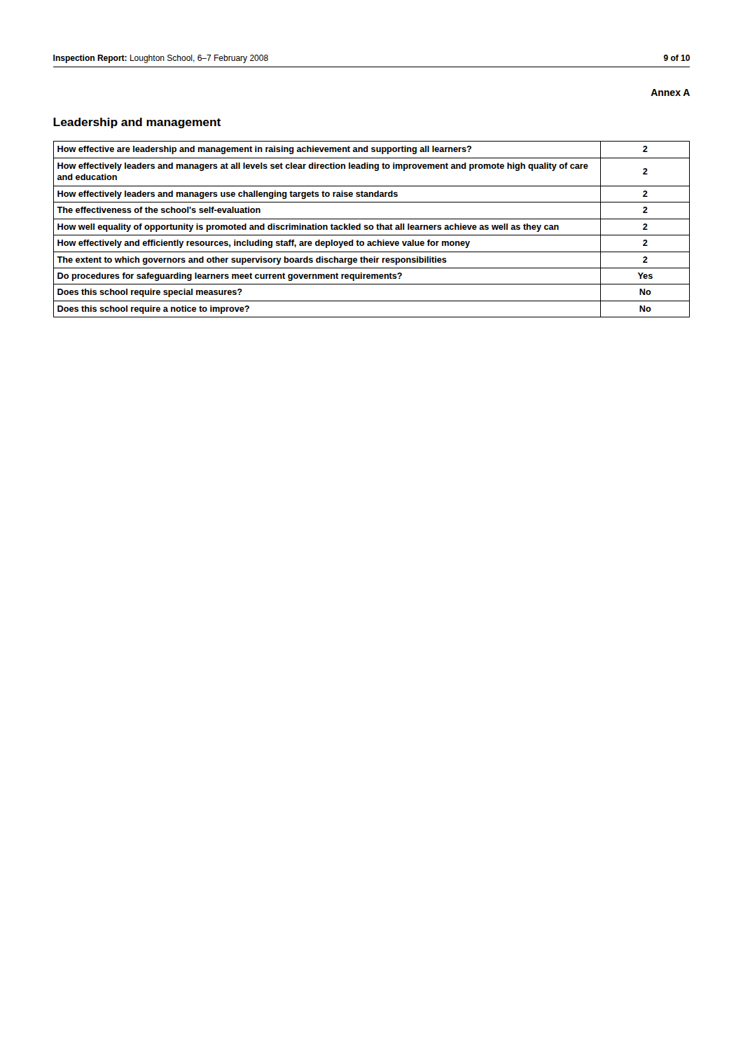Inspection Report: Loughton School, 6–7 February 2008
9 of 10
Annex A
Leadership and management
| How effective are leadership and management in raising achievement and supporting all learners? | 2 |
| How effectively leaders and managers at all levels set clear direction leading to improvement and promote high quality of care and education | 2 |
| How effectively leaders and managers use challenging targets to raise standards | 2 |
| The effectiveness of the school's self-evaluation | 2 |
| How well equality of opportunity is promoted and discrimination tackled so that all learners achieve as well as they can | 2 |
| How effectively and efficiently resources, including staff, are deployed to achieve value for money | 2 |
| The extent to which governors and other supervisory boards discharge their responsibilities | 2 |
| Do procedures for safeguarding learners meet current government requirements? | Yes |
| Does this school require special measures? | No |
| Does this school require a notice to improve? | No |